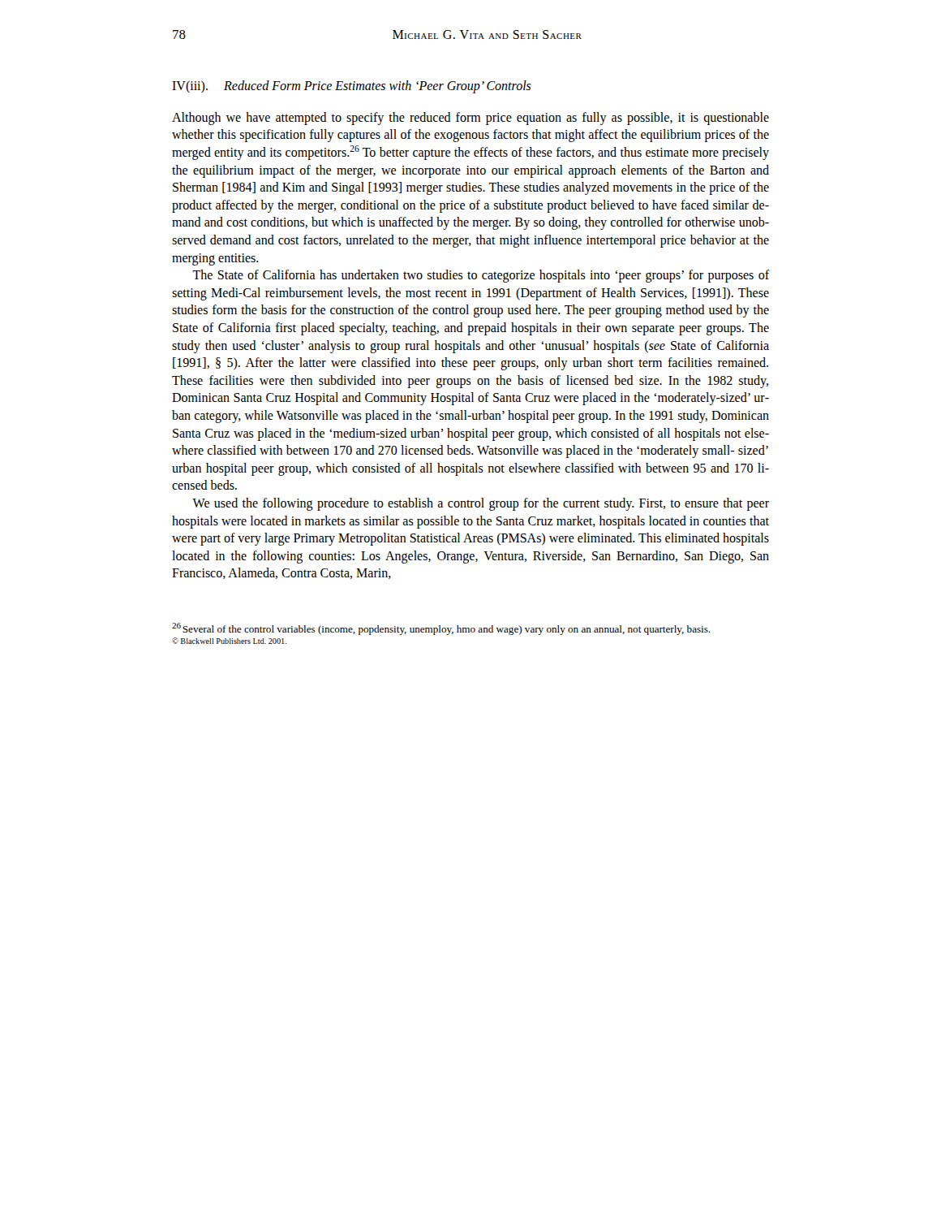78 Michael G. Vita and Seth Sacher
IV(iii). Reduced Form Price Estimates with ‘Peer Group’ Controls
Although we have attempted to specify the reduced form price equation as fully as possible, it is questionable whether this specification fully captures all of the exogenous factors that might affect the equilibrium prices of the merged entity and its competitors.26 To better capture the effects of these factors, and thus estimate more precisely the equilibrium impact of the merger, we incorporate into our empirical approach elements of the Barton and Sherman [1984] and Kim and Singal [1993] merger studies. These studies analyzed movements in the price of the product affected by the merger, conditional on the price of a substitute product believed to have faced similar demand and cost conditions, but which is unaffected by the merger. By so doing, they controlled for otherwise unobserved demand and cost factors, unrelated to the merger, that might influence intertemporal price behavior at the merging entities.
The State of California has undertaken two studies to categorize hospitals into ‘peer groups’ for purposes of setting Medi-Cal reimbursement levels, the most recent in 1991 (Department of Health Services, [1991]). These studies form the basis for the construction of the control group used here. The peer grouping method used by the State of California first placed specialty, teaching, and prepaid hospitals in their own separate peer groups. The study then used ‘cluster’ analysis to group rural hospitals and other ‘unusual’ hospitals (see State of California [1991], § 5). After the latter were classified into these peer groups, only urban short term facilities remained. These facilities were then subdivided into peer groups on the basis of licensed bed size. In the 1982 study, Dominican Santa Cruz Hospital and Community Hospital of Santa Cruz were placed in the ‘moderately-sized’ urban category, while Watsonville was placed in the ‘small-urban’ hospital peer group. In the 1991 study, Dominican Santa Cruz was placed in the ‘medium-sized urban’ hospital peer group, which consisted of all hospitals not elsewhere classified with between 170 and 270 licensed beds. Watsonville was placed in the ‘moderately small- sized’ urban hospital peer group, which consisted of all hospitals not elsewhere classified with between 95 and 170 licensed beds.
We used the following procedure to establish a control group for the current study. First, to ensure that peer hospitals were located in markets as similar as possible to the Santa Cruz market, hospitals located in counties that were part of very large Primary Metropolitan Statistical Areas (PMSAs) were eliminated. This eliminated hospitals located in the following counties: Los Angeles, Orange, Ventura, Riverside, San Bernardino, San Diego, San Francisco, Alameda, Contra Costa, Marin,
26 Several of the control variables (income, popdensity, unemploy, hmo and wage) vary only on an annual, not quarterly, basis.
© Blackwell Publishers Ltd. 2001.